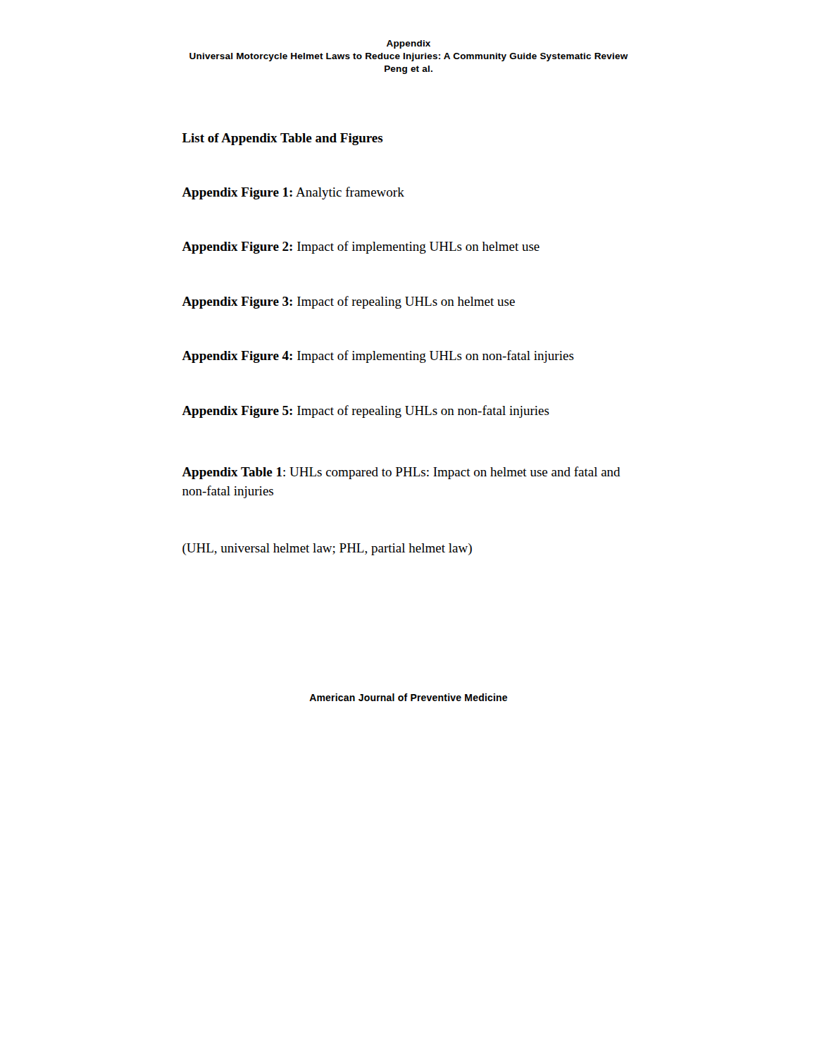Appendix Universal Motorcycle Helmet Laws to Reduce Injuries: A Community Guide Systematic Review Peng et al.
List of Appendix Table and Figures
Appendix Figure 1: Analytic framework
Appendix Figure 2: Impact of implementing UHLs on helmet use
Appendix Figure 3: Impact of repealing UHLs on helmet use
Appendix Figure 4: Impact of implementing UHLs on non-fatal injuries
Appendix Figure 5: Impact of repealing UHLs on non-fatal injuries
Appendix Table 1: UHLs compared to PHLs: Impact on helmet use and fatal and non-fatal injuries
(UHL, universal helmet law; PHL, partial helmet law)
American Journal of Preventive Medicine